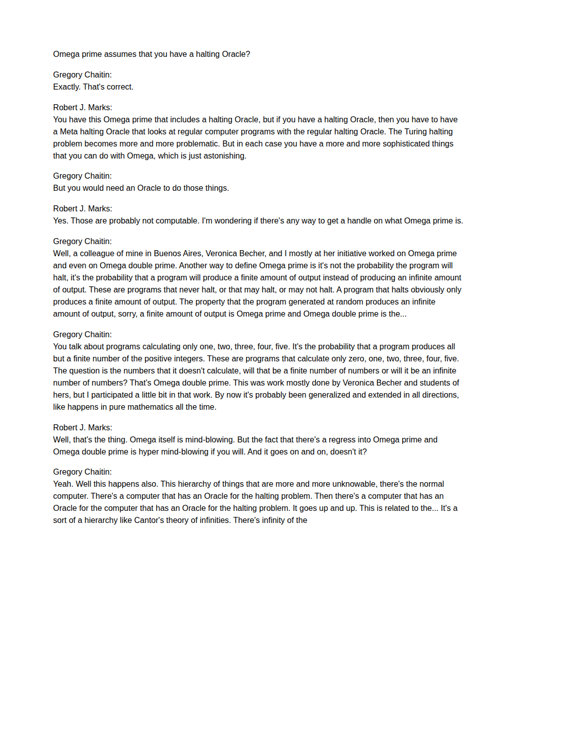Omega prime assumes that you have a halting Oracle?
Gregory Chaitin:
Exactly. That's correct.
Robert J. Marks:
You have this Omega prime that includes a halting Oracle, but if you have a halting Oracle, then you have to have a Meta halting Oracle that looks at regular computer programs with the regular halting Oracle. The Turing halting problem becomes more and more problematic. But in each case you have a more and more sophisticated things that you can do with Omega, which is just astonishing.
Gregory Chaitin:
But you would need an Oracle to do those things.
Robert J. Marks:
Yes. Those are probably not computable. I'm wondering if there's any way to get a handle on what Omega prime is.
Gregory Chaitin:
Well, a colleague of mine in Buenos Aires, Veronica Becher, and I mostly at her initiative worked on Omega prime and even on Omega double prime. Another way to define Omega prime is it's not the probability the program will halt, it's the probability that a program will produce a finite amount of output instead of producing an infinite amount of output. These are programs that never halt, or that may halt, or may not halt. A program that halts obviously only produces a finite amount of output. The property that the program generated at random produces an infinite amount of output, sorry, a finite amount of output is Omega prime and Omega double prime is the...
Gregory Chaitin:
You talk about programs calculating only one, two, three, four, five. It's the probability that a program produces all but a finite number of the positive integers. These are programs that calculate only zero, one, two, three, four, five. The question is the numbers that it doesn't calculate, will that be a finite number of numbers or will it be an infinite number of numbers? That's Omega double prime. This was work mostly done by Veronica Becher and students of hers, but I participated a little bit in that work. By now it's probably been generalized and extended in all directions, like happens in pure mathematics all the time.
Robert J. Marks:
Well, that's the thing. Omega itself is mind-blowing. But the fact that there's a regress into Omega prime and Omega double prime is hyper mind-blowing if you will. And it goes on and on, doesn't it?
Gregory Chaitin:
Yeah. Well this happens also. This hierarchy of things that are more and more unknowable, there's the normal computer. There's a computer that has an Oracle for the halting problem. Then there's a computer that has an Oracle for the computer that has an Oracle for the halting problem. It goes up and up. This is related to the... It's a sort of a hierarchy like Cantor's theory of infinities. There's infinity of the